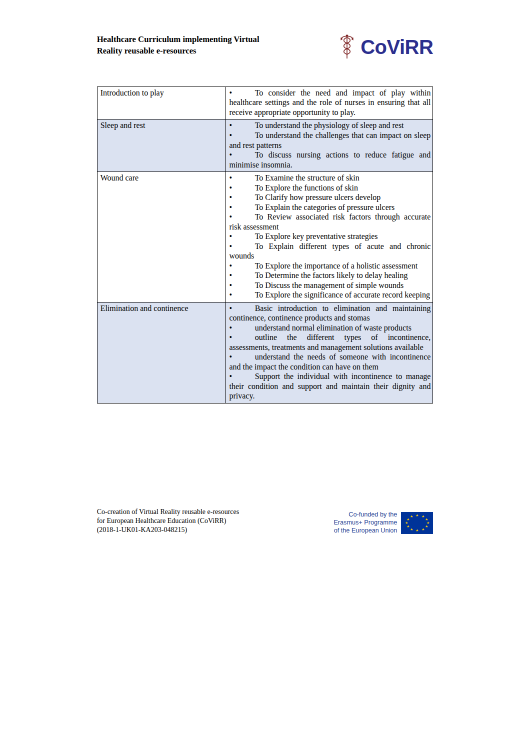Healthcare Curriculum implementing Virtual
Reality reusable e-resources
CoViRR
| Introduction to play | To consider the need and impact of play within healthcare settings and the role of nurses in ensuring that all receive appropriate opportunity to play. |
| Sleep and rest | To understand the physiology of sleep and rest To understand the challenges that can impact on sleep and rest patterns To discuss nursing actions to reduce fatigue and minimise insomnia. |
| Wound care | To Examine the structure of skin To Explore the functions of skin To Clarify how pressure ulcers develop To Explain the categories of pressure ulcers To Review associated risk factors through accurate risk assessment To Explore key preventative strategies To Explain different types of acute and chronic wounds To Explore the importance of a holistic assessment To Determine the factors likely to delay healing To Discuss the management of simple wounds To Explore the significance of accurate record keeping |
| Elimination and continence | Basic introduction to elimination and maintaining continence, continence products and stomas understand normal elimination of waste products outline the different types of incontinence, assessments, treatments and management solutions available understand the needs of someone with incontinence and the impact the condition can have on them Support the individual with incontinence to manage their condition and support and maintain their dignity and privacy. |
Co-creation of Virtual Reality reusable e-resources
for European Healthcare Education (CoViRR)
(2018-1-UK01-KA203-048215)
Co-funded by the
Erasmus+ Programme
of the European Union
★ ★ ★ ★ ★ ★ ★ ★ ★ ★ ★ ★